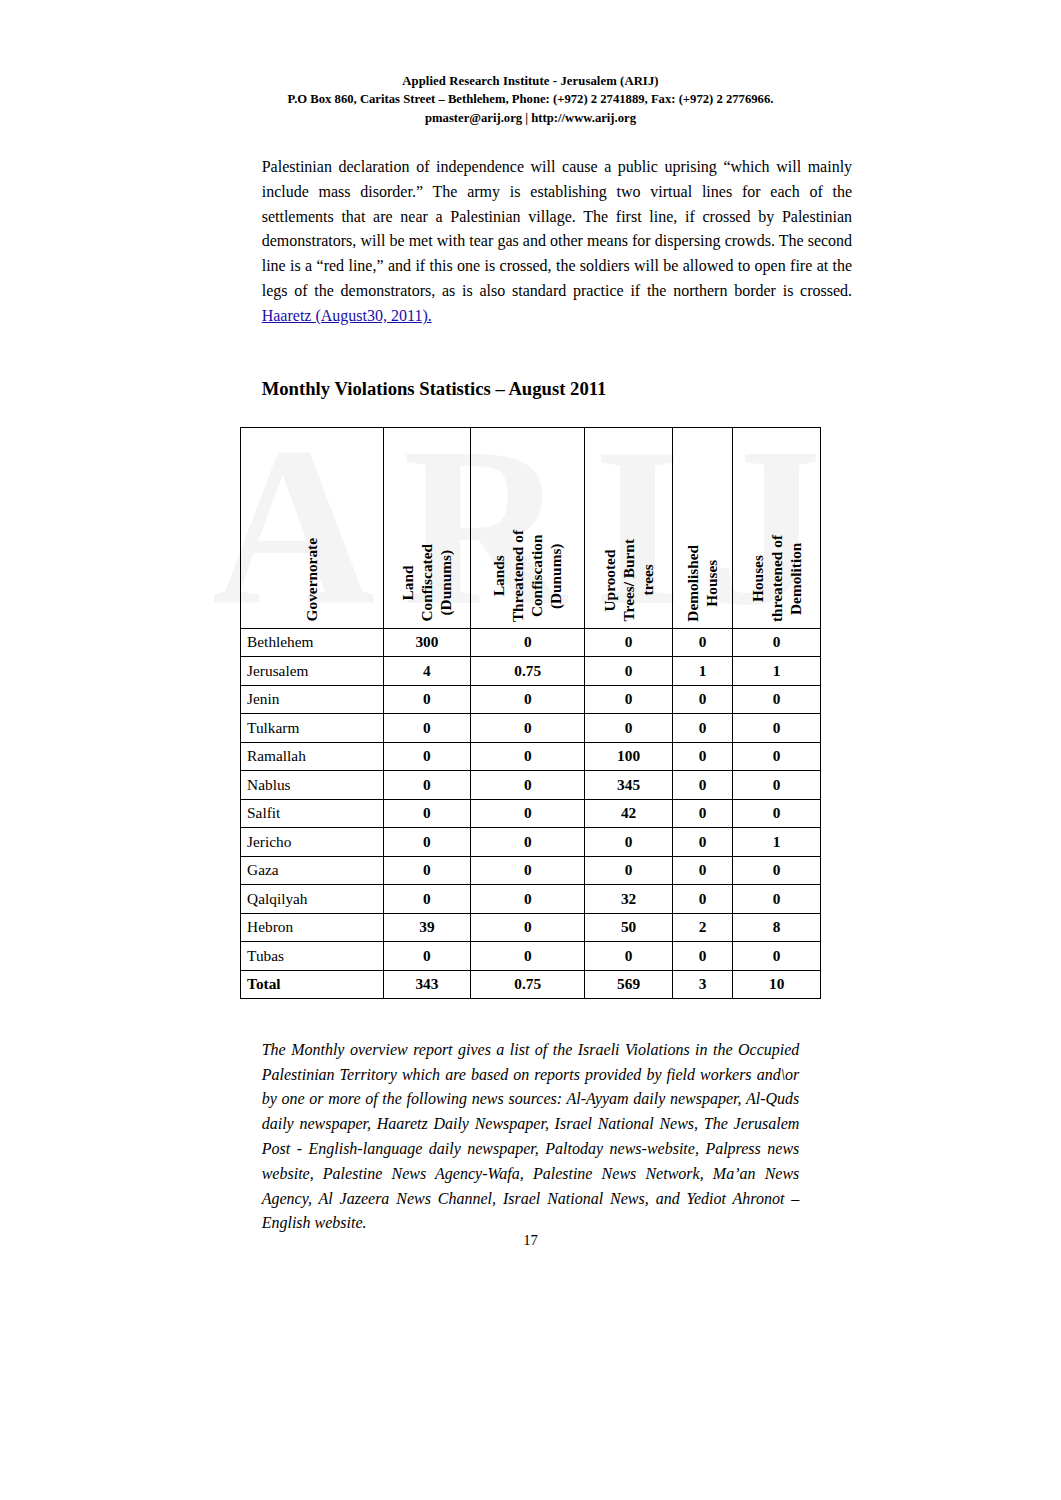ARIJ
Applied Research Institute - Jerusalem (ARIJ)
P.O Box 860, Caritas Street – Bethlehem, Phone: (+972) 2 2741889, Fax: (+972) 2 2776966.
pmaster@arij.org | http://www.arij.org
Palestinian declaration of independence will cause a public uprising “which will mainly include mass disorder.” The army is establishing two virtual lines for each of the settlements that are near a Palestinian village. The first line, if crossed by Palestinian demonstrators, will be met with tear gas and other means for dispersing crowds. The second line is a “red line,” and if this one is crossed, the soldiers will be allowed to open fire at the legs of the demonstrators, as is also standard practice if the northern border is crossed. Haaretz (August30, 2011).
Monthly Violations Statistics – August 2011
| Governorate | Land Confiscated (Dunums) | Lands Threatened of Confiscation (Dunums) | Uprooted Trees/ Burnt trees | Demolished Houses | Houses threatened of Demolition |
| --- | --- | --- | --- | --- | --- |
| Bethlehem | 300 | 0 | 0 | 0 | 0 |
| Jerusalem | 4 | 0.75 | 0 | 1 | 1 |
| Jenin | 0 | 0 | 0 | 0 | 0 |
| Tulkarm | 0 | 0 | 0 | 0 | 0 |
| Ramallah | 0 | 0 | 100 | 0 | 0 |
| Nablus | 0 | 0 | 345 | 0 | 0 |
| Salfit | 0 | 0 | 42 | 0 | 0 |
| Jericho | 0 | 0 | 0 | 0 | 1 |
| Gaza | 0 | 0 | 0 | 0 | 0 |
| Qalqilyah | 0 | 0 | 32 | 0 | 0 |
| Hebron | 39 | 0 | 50 | 2 | 8 |
| Tubas | 0 | 0 | 0 | 0 | 0 |
| Total | 343 | 0.75 | 569 | 3 | 10 |
The Monthly overview report gives a list of the Israeli Violations in the Occupied Palestinian Territory which are based on reports provided by field workers and\or by one or more of the following news sources: Al-Ayyam daily newspaper, Al-Quds daily newspaper, Haaretz Daily Newspaper, Israel National News, The Jerusalem Post - English-language daily newspaper, Paltoday news-website, Palpress news website, Palestine News Agency-Wafa, Palestine News Network, Ma’an News Agency, Al Jazeera News Channel, Israel National News, and Yediot Ahronot – English website.
17